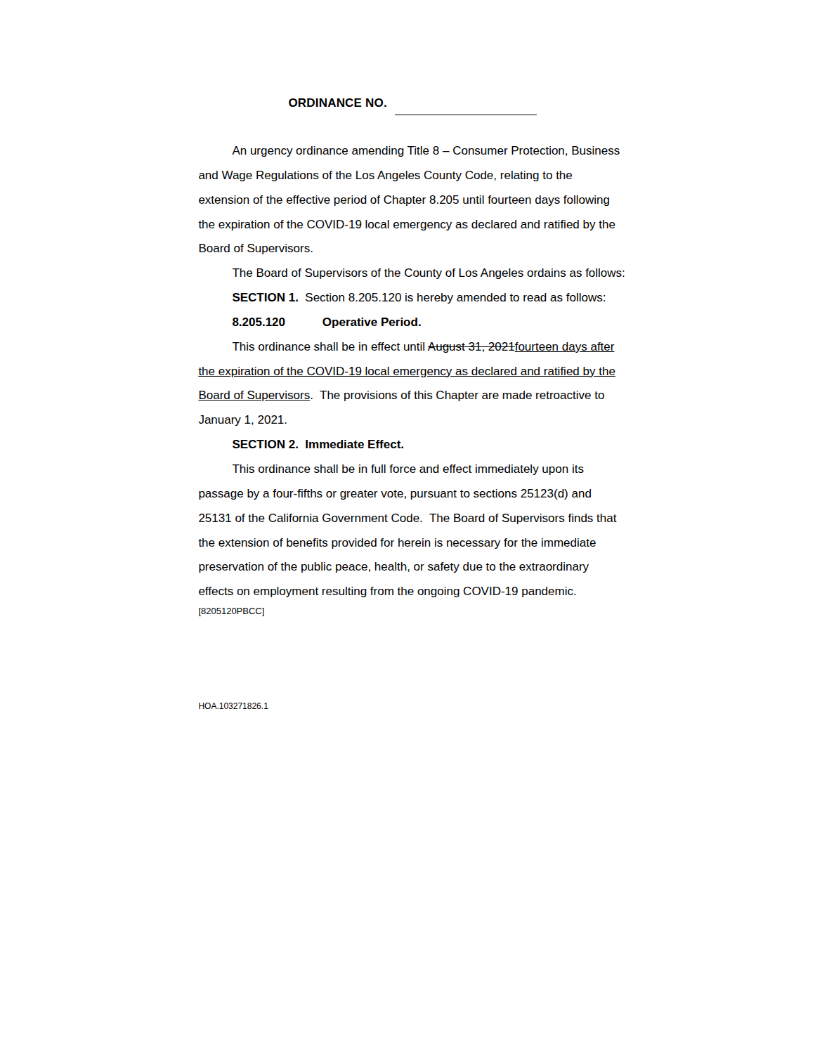ORDINANCE NO.
An urgency ordinance amending Title 8 – Consumer Protection, Business and Wage Regulations of the Los Angeles County Code, relating to the extension of the effective period of Chapter 8.205 until fourteen days following the expiration of the COVID-19 local emergency as declared and ratified by the Board of Supervisors.
The Board of Supervisors of the County of Los Angeles ordains as follows:
SECTION 1. Section 8.205.120 is hereby amended to read as follows:
8.205.120 Operative Period.
This ordinance shall be in effect until August 31, 2021fourteen days after the expiration of the COVID-19 local emergency as declared and ratified by the Board of Supervisors. The provisions of this Chapter are made retroactive to January 1, 2021.
SECTION 2. Immediate Effect.
This ordinance shall be in full force and effect immediately upon its passage by a four-fifths or greater vote, pursuant to sections 25123(d) and 25131 of the California Government Code. The Board of Supervisors finds that the extension of benefits provided for herein is necessary for the immediate preservation of the public peace, health, or safety due to the extraordinary effects on employment resulting from the ongoing COVID-19 pandemic.
[8205120PBCC]
HOA.103271826.1